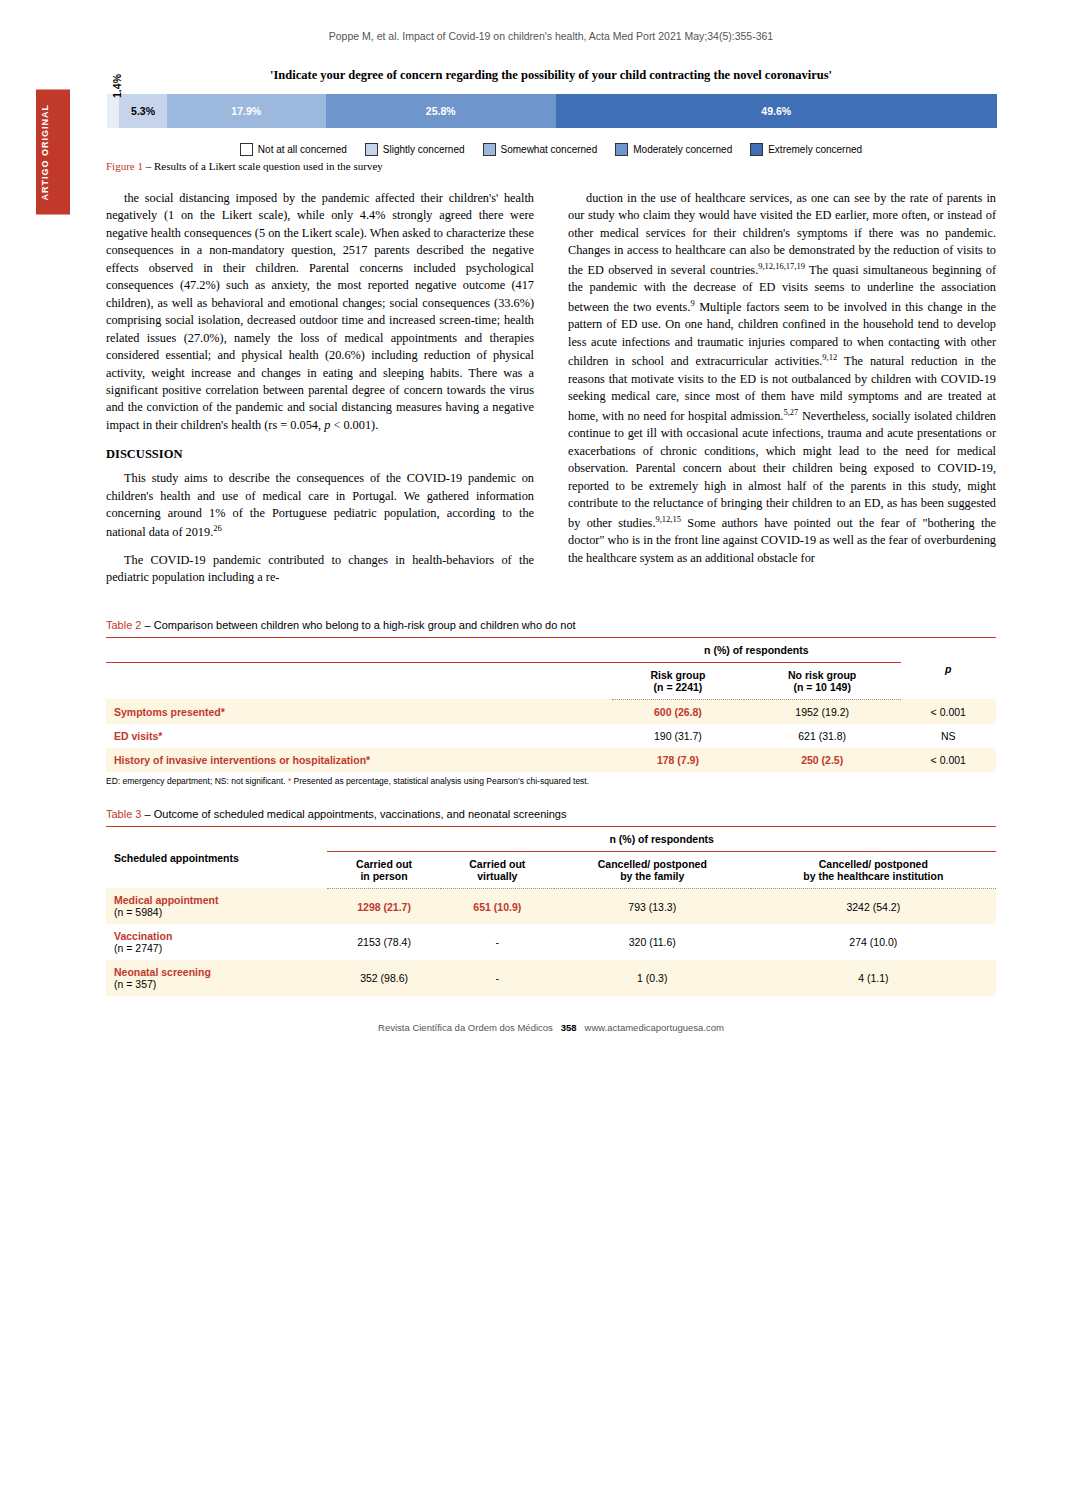ARTIGO ORIGINAL
Poppe M, et al. Impact of Covid-19 on children's health, Acta Med Port 2021 May;34(5):355-361
'Indicate your degree of concern regarding the possibility of your child contracting the novel coronavirus'
1.4%
5.3%
17.9%
25.8%
49.6%
Not at all concerned Slightly concerned Somewhat concerned Moderately concerned Extremely concerned
Figure 1 – Results of a Likert scale question used in the survey
the social distancing imposed by the pandemic affected their children's' health negatively (1 on the Likert scale), while only 4.4% strongly agreed there were negative health consequences (5 on the Likert scale). When asked to characterize these consequences in a non-mandatory question, 2517 parents described the negative effects observed in their children. Parental concerns included psychological consequences (47.2%) such as anxiety, the most reported negative outcome (417 children), as well as behavioral and emotional changes; social consequences (33.6%) comprising social isolation, decreased outdoor time and increased screen-time; health related issues (27.0%), namely the loss of medical appointments and therapies considered essential; and physical health (20.6%) including reduction of physical activity, weight increase and changes in eating and sleeping habits. There was a significant positive correlation between parental degree of concern towards the virus and the conviction of the pandemic and social distancing measures having a negative impact in their children's health (rs = 0.054, p < 0.001).
DISCUSSION
This study aims to describe the consequences of the COVID-19 pandemic on children's health and use of medical care in Portugal. We gathered information concerning around 1% of the Portuguese pediatric population, according to the national data of 2019.26
The COVID-19 pandemic contributed to changes in health-behaviors of the pediatric population including a re-
duction in the use of healthcare services, as one can see by the rate of parents in our study who claim they would have visited the ED earlier, more often, or instead of other medical services for their children's symptoms if there was no pandemic. Changes in access to healthcare can also be demonstrated by the reduction of visits to the ED observed in several countries.9,12,16,17,19 The quasi simultaneous beginning of the pandemic with the decrease of ED visits seems to underline the association between the two events.9 Multiple factors seem to be involved in this change in the pattern of ED use. On one hand, children confined in the household tend to develop less acute infections and traumatic injuries compared to when contacting with other children in school and extracurricular activities.9,12 The natural reduction in the reasons that motivate visits to the ED is not outbalanced by children with COVID-19 seeking medical care, since most of them have mild symptoms and are treated at home, with no need for hospital admission.5,27 Nevertheless, socially isolated children continue to get ill with occasional acute infections, trauma and acute presentations or exacerbations of chronic conditions, which might lead to the need for medical observation. Parental concern about their children being exposed to COVID-19, reported to be extremely high in almost half of the parents in this study, might contribute to the reluctance of bringing their children to an ED, as has been suggested by other studies.9,12,15 Some authors have pointed out the fear of "bothering the doctor" who is in the front line against COVID-19 as well as the fear of overburdening the healthcare system as an additional obstacle for
Table 2 – Comparison between children who belong to a high-risk group and children who do not
| | n (%) of respondents | p |
| --- | --- | --- |
| | Risk group (n = 2241) | No risk group (n = 10 149) |
| Symptoms presented * | 600 (26.8) | 1952 (19.2) | < 0.001 |
| ED visits * | 190 (31.7) | 621 (31.8) | NS |
| History of invasive interventions or hospitalization * | 178 (7.9) | 250 (2.5) | < 0.001 |
ED: emergency department; NS: not significant. * Presented as percentage, statistical analysis using Pearson's chi-squared test.
Table 3 – Outcome of scheduled medical appointments, vaccinations, and neonatal screenings
| Scheduled appointments | n (%) of respondents |
| --- | --- |
| Carried out in person | Carried out virtually | Cancelled/ postponed by the family | Cancelled/ postponed by the healthcare institution |
| Medical appointment (n = 5984) | 1298 (21.7) | 651 (10.9) | 793 (13.3) | 3242 (54.2) |
| Vaccination (n = 2747) | 2153 (78.4) | - | 320 (11.6) | 274 (10.0) |
| Neonatal screening (n = 357) | 352 (98.6) | - | 1 (0.3) | 4 (1.1) |
Revista Científica da Ordem dos Médicos 358 www.actamedicaportuguesa.com